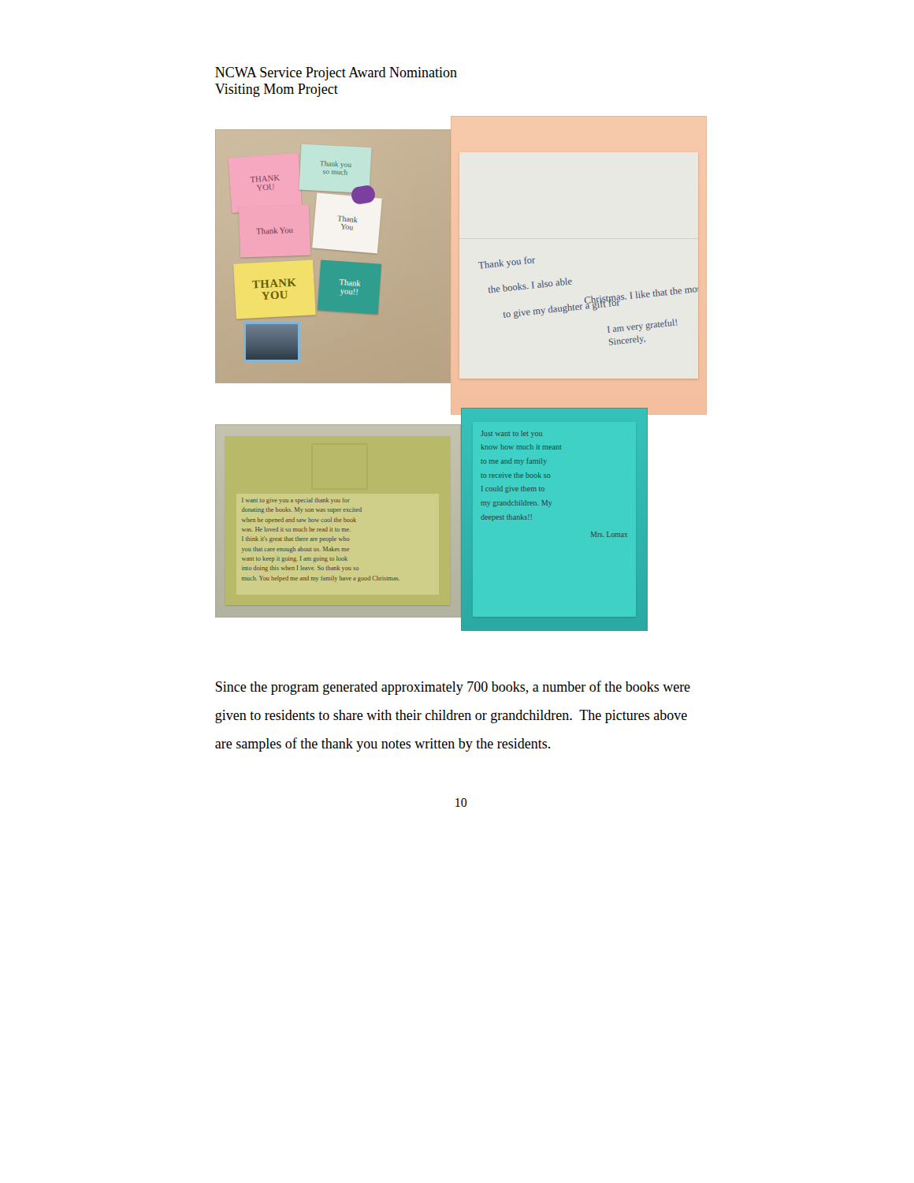NCWA Service Project Award Nomination
Visiting Mom Project
THANK
YOU
Thank you
so much
Thank You
Thank
You
THANK
YOU
Thank
you!!
Thank you for
the books. I also able
to give my daughter a gift for
Christmas. I like that the most.
I am very grateful!
Sincerely,
I want to give you a special thank you for
donating the books. My son was super excited
when he opened and saw how cool the book
was. He loved it so much he read it to me.
I think it's great that there are people who
you that care enough about us. Makes me
want to keep it going. I am going to look
into doing this when I leave. So thank you so
much. You helped me and my family have a good Christmas.
Just want to let you
know how much it meant
to me and my family
to receive the book so
I could give them to
my grandchildren. My
deepest thanks!!
Mrs. Lomax
Since the program generated approximately 700 books, a number of the books were given to residents to share with their children or grandchildren. The pictures above are samples of the thank you notes written by the residents.
10